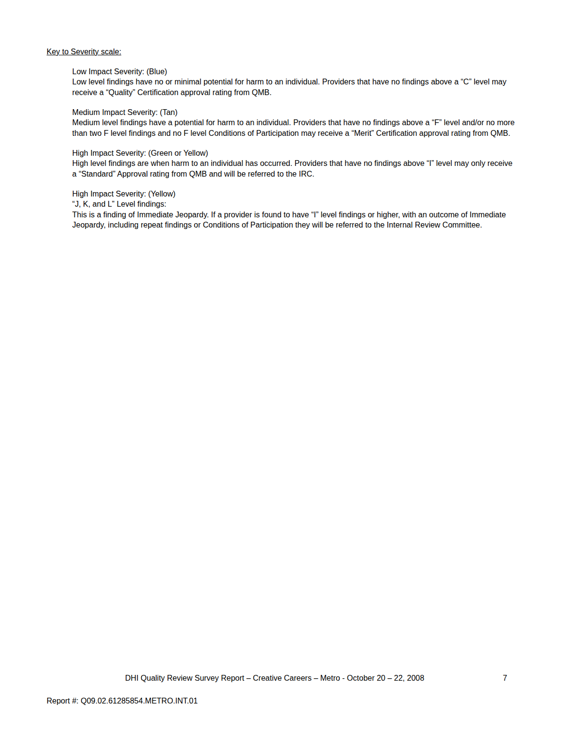Key to Severity scale:
Low Impact Severity: (Blue)
Low level findings have no or minimal potential for harm to an individual. Providers that have no findings above a “C” level may receive a “Quality” Certification approval rating from QMB.
Medium Impact Severity: (Tan)
Medium level findings have a potential for harm to an individual. Providers that have no findings above a “F” level and/or no more than two F level findings and no F level Conditions of Participation may receive a “Merit” Certification approval rating from QMB.
High Impact Severity: (Green or Yellow)
High level findings are when harm to an individual has occurred. Providers that have no findings above “I” level may only receive a “Standard” Approval rating from QMB and will be referred to the IRC.
High Impact Severity: (Yellow)
“J, K, and L” Level findings:
This is a finding of Immediate Jeopardy. If a provider is found to have “I” level findings or higher, with an outcome of Immediate Jeopardy, including repeat findings or Conditions of Participation they will be referred to the Internal Review Committee.
DHI Quality Review Survey Report – Creative Careers – Metro - October 20 – 22, 20087
Report #: Q09.02.61285854.METRO.INT.01